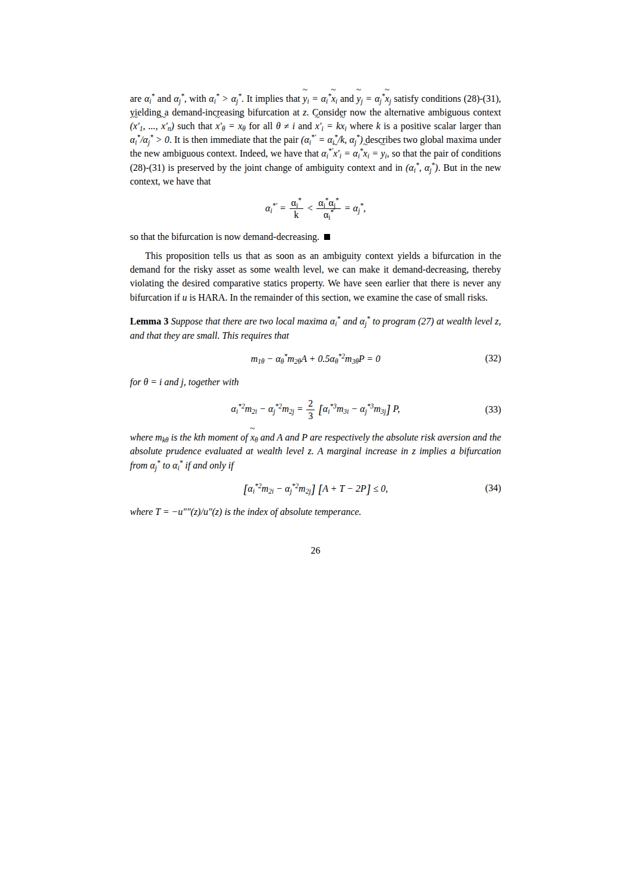are αi* and αj*, with αi* > αj*. It implies that ~yi = αi*~xi and ~yj = αj*~xj satisfy conditions (28)-(31), yielding a demand-increasing bifurcation at z. Consider now the alternative ambiguous context (~x′1, ..., ~x′n) such that ~x′θ = ~xθ for all θ ≠ i and ~x′i = k~xi where k is a positive scalar larger than αi*/αj* > 0. It is then immediate that the pair (αi*′ = αi*/k, αj*) describes two global maxima under the new ambiguous context. Indeed, we have that αi*′~x′i = αi*~xi = ~yi, so that the pair of conditions (28)-(31) is preserved by the joint change of ambiguity context and in (αi*, αj*). But in the new context, we have that
αi*′ = αi*k < αi*αj*αi* = αj*,
so that the bifurcation is now demand-decreasing.
This proposition tells us that as soon as an ambiguity context yields a bifurcation in the demand for the risky asset as some wealth level, we can make it demand-decreasing, thereby violating the desired comparative statics property. We have seen earlier that there is never any bifurcation if u is HARA. In the remainder of this section, we examine the case of small risks.
Lemma 3 Suppose that there are two local maxima αi* and αj* to program (27) at wealth level z, and that they are small. This requires that
m1θ − αθ*m2θA + 0.5αθ*2m3θP = 0 (32)
for θ = i and j, together with
αi*2m2i − αj*2m2j = 23 [αi*3m3i − αj*3m3j] P, (33)
where mkθ is the kth moment of ~xθ and A and P are respectively the absolute risk aversion and the absolute prudence evaluated at wealth level z. A marginal increase in z implies a bifurcation from αj* to αi* if and only if
[αi*2m2i − αj*2m2j] [A + T − 2P] ≤ 0, (34)
where T = −u″″(z)/u″(z) is the index of absolute temperance.
26